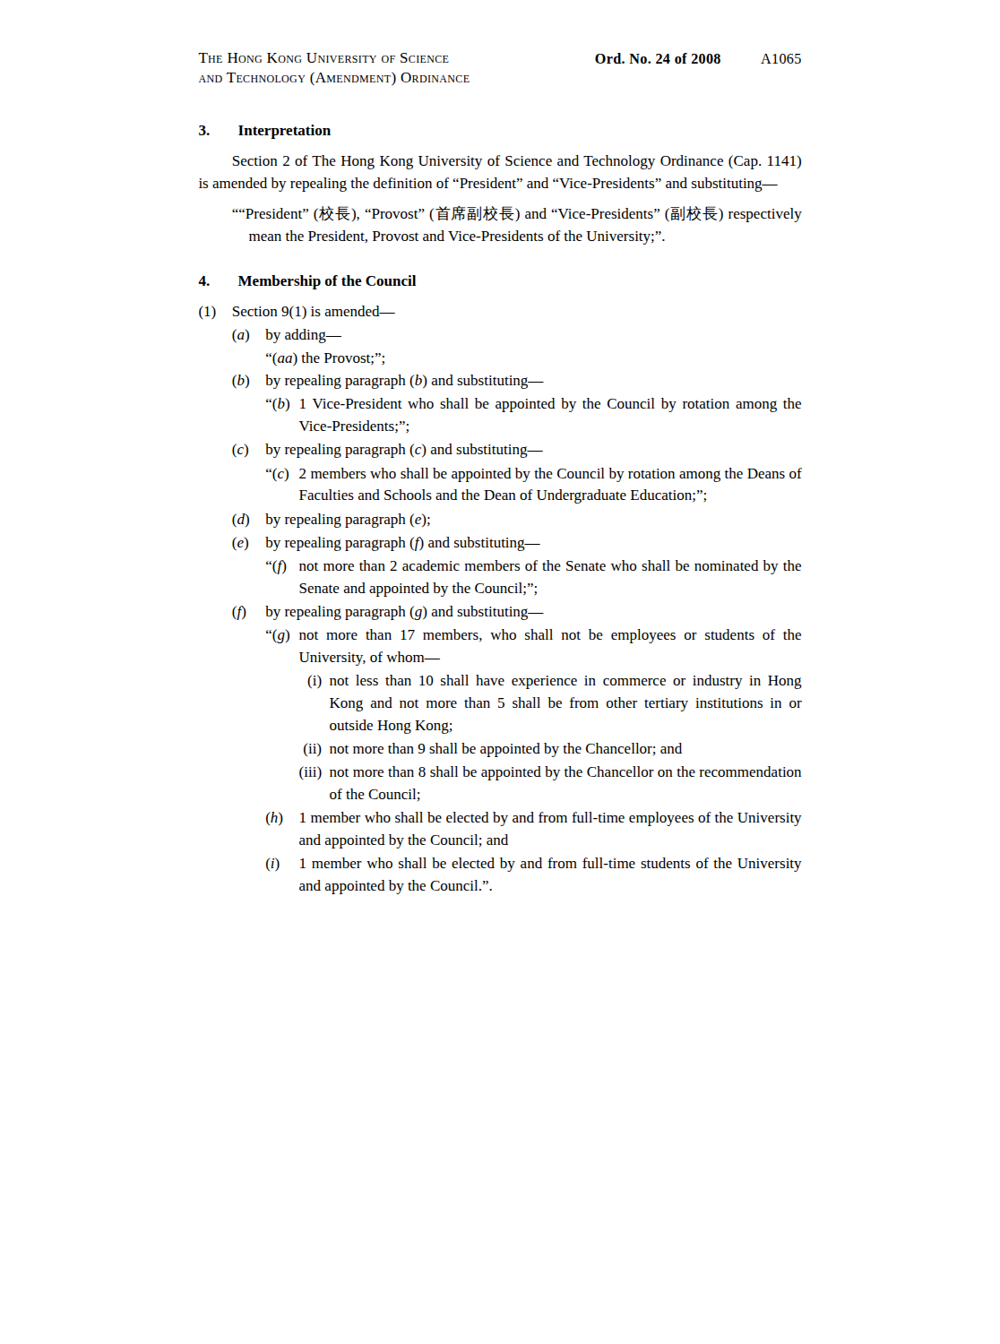The Hong Kong University of Science
and Technology (Amendment) Ordinance
Ord. No. 24 of 2008 A1065
3. Interpretation
Section 2 of The Hong Kong University of Science and Technology Ordinance (Cap. 1141) is amended by repealing the definition of “President” and “Vice-Presidents” and substituting—
““President” (校長), “Provost” (首席副校長) and “Vice-Presidents” (副校長) respectively mean the President, Provost and Vice-Presidents of the University;”.
4. Membership of the Council
(1) Section 9(1) is amended—
(a) by adding—
“(aa) the Provost;”;
(b) by repealing paragraph (b) and substituting—
“(b) 1 Vice-President who shall be appointed by the Council by rotation among the Vice-Presidents;”;
(c) by repealing paragraph (c) and substituting—
“(c) 2 members who shall be appointed by the Council by rotation among the Deans of Faculties and Schools and the Dean of Undergraduate Education;”;
(d) by repealing paragraph (e);
(e) by repealing paragraph (f) and substituting—
“(f) not more than 2 academic members of the Senate who shall be nominated by the Senate and appointed by the Council;”;
(f) by repealing paragraph (g) and substituting—
“(g) not more than 17 members, who shall not be employees or students of the University, of whom—
(i) not less than 10 shall have experience in commerce or industry in Hong Kong and not more than 5 shall be from other tertiary institutions in or outside Hong Kong;
(ii) not more than 9 shall be appointed by the Chancellor; and
(iii) not more than 8 shall be appointed by the Chancellor on the recommendation of the Council;
(h) 1 member who shall be elected by and from full-time employees of the University and appointed by the Council; and
(i) 1 member who shall be elected by and from full-time students of the University and appointed by the Council.”.